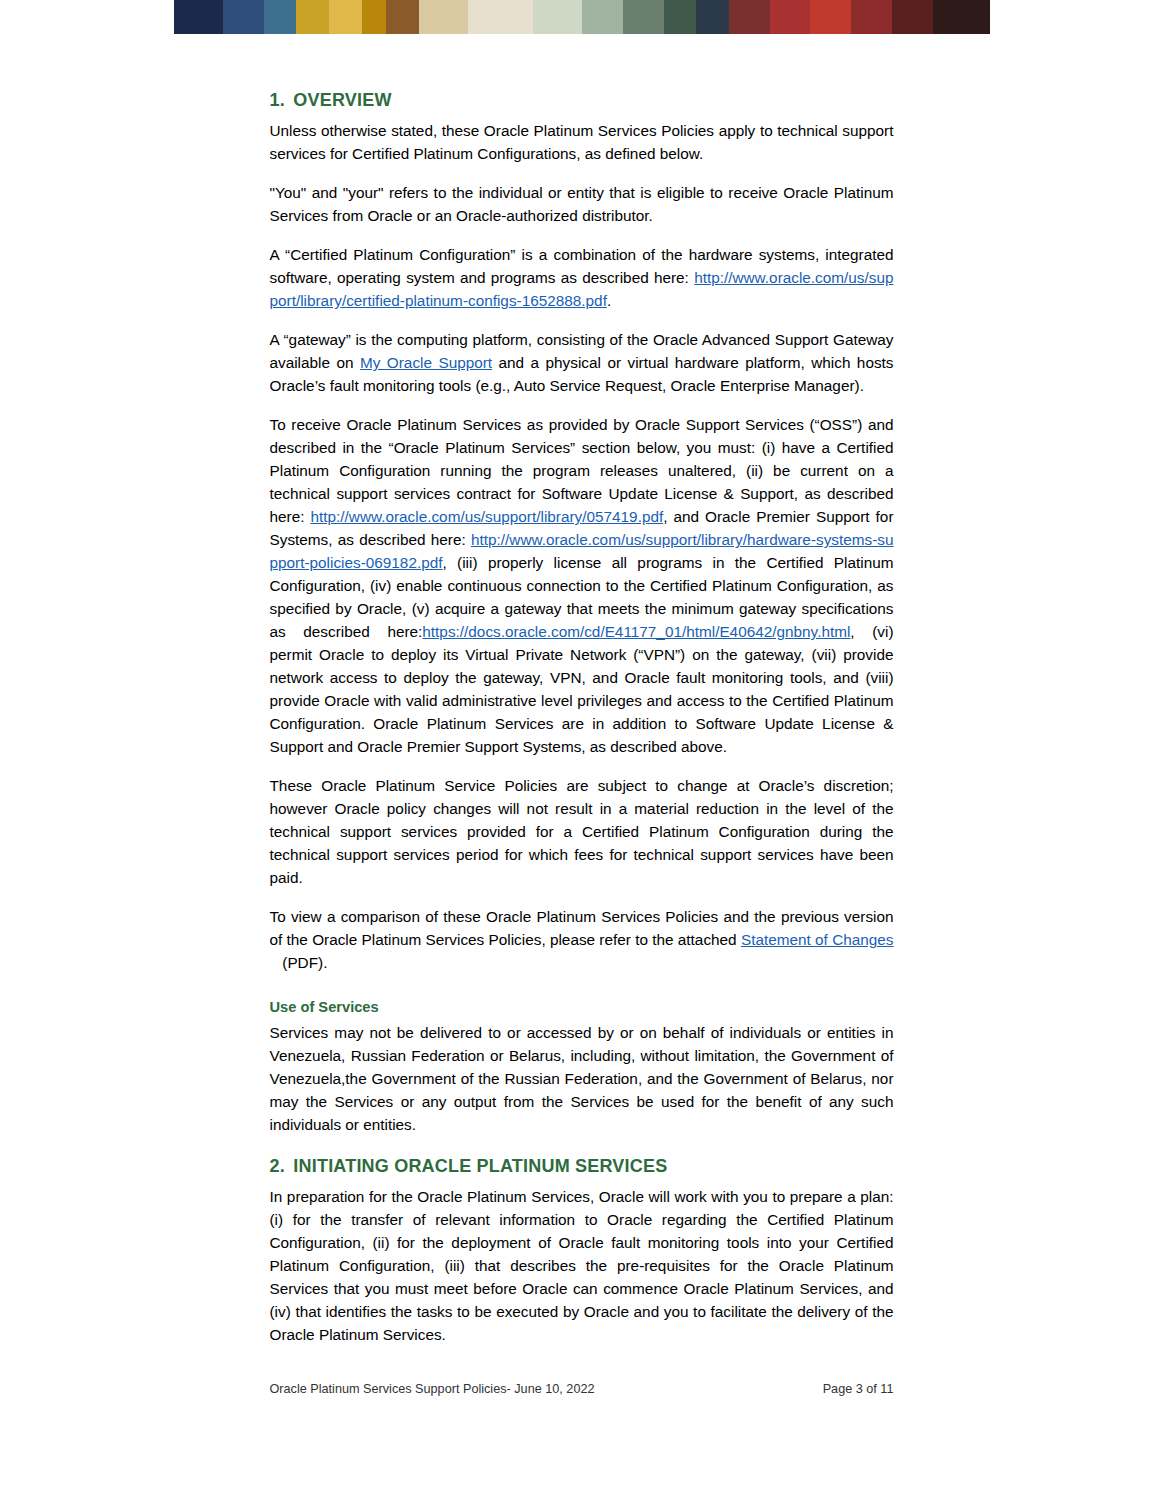1.
OVERVIEW
Unless otherwise stated, these Oracle Platinum Services Policies apply to technical support services for Certified Platinum Configurations, as defined below.
"You" and "your" refers to the individual or entity that is eligible to receive Oracle Platinum Services from Oracle or an Oracle-authorized distributor.
A “Certified Platinum Configuration” is a combination of the hardware systems, integrated software, operating system and programs as described here: http://www.oracle.com/us/support/library/certified-platinum-configs-1652888.pdf.
A “gateway” is the computing platform, consisting of the Oracle Advanced Support Gateway available on My Oracle Support and a physical or virtual hardware platform, which hosts Oracle’s fault monitoring tools (e.g., Auto Service Request, Oracle Enterprise Manager).
To receive Oracle Platinum Services as provided by Oracle Support Services (“OSS”) and described in the “Oracle Platinum Services” section below, you must: (i) have a Certified Platinum Configuration running the program releases unaltered, (ii) be current on a technical support services contract for Software Update License & Support, as described here: http://www.oracle.com/us/support/library/057419.pdf, and Oracle Premier Support for Systems, as described here: http://www.oracle.com/us/support/library/hardware-systems-support-policies-069182.pdf, (iii) properly license all programs in the Certified Platinum Configuration, (iv) enable continuous connection to the Certified Platinum Configuration, as specified by Oracle, (v) acquire a gateway that meets the minimum gateway specifications as described here:https://docs.oracle.com/cd/E41177_01/html/E40642/gnbny.html, (vi) permit Oracle to deploy its Virtual Private Network (“VPN”) on the gateway, (vii) provide network access to deploy the gateway, VPN, and Oracle fault monitoring tools, and (viii) provide Oracle with valid administrative level privileges and access to the Certified Platinum Configuration. Oracle Platinum Services are in addition to Software Update License & Support and Oracle Premier Support Systems, as described above.
These Oracle Platinum Service Policies are subject to change at Oracle’s discretion; however Oracle policy changes will not result in a material reduction in the level of the technical support services provided for a Certified Platinum Configuration during the technical support services period for which fees for technical support services have been paid.
To view a comparison of these Oracle Platinum Services Policies and the previous version of the Oracle Platinum Services Policies, please refer to the attached Statement of Changes (PDF).
Use of Services
Services may not be delivered to or accessed by or on behalf of individuals or entities in Venezuela, Russian Federation or Belarus, including, without limitation, the Government of Venezuela,the Government of the Russian Federation, and the Government of Belarus, nor may the Services or any output from the Services be used for the benefit of any such individuals or entities.
2.
INITIATING ORACLE PLATINUM SERVICES
In preparation for the Oracle Platinum Services, Oracle will work with you to prepare a plan: (i) for the transfer of relevant information to Oracle regarding the Certified Platinum Configuration, (ii) for the deployment of Oracle fault monitoring tools into your Certified Platinum Configuration, (iii) that describes the pre-requisites for the Oracle Platinum Services that you must meet before Oracle can commence Oracle Platinum Services, and (iv) that identifies the tasks to be executed by Oracle and you to facilitate the delivery of the Oracle Platinum Services.
Oracle Platinum Services Support Policies- June 10, 2022
Page 3 of 11